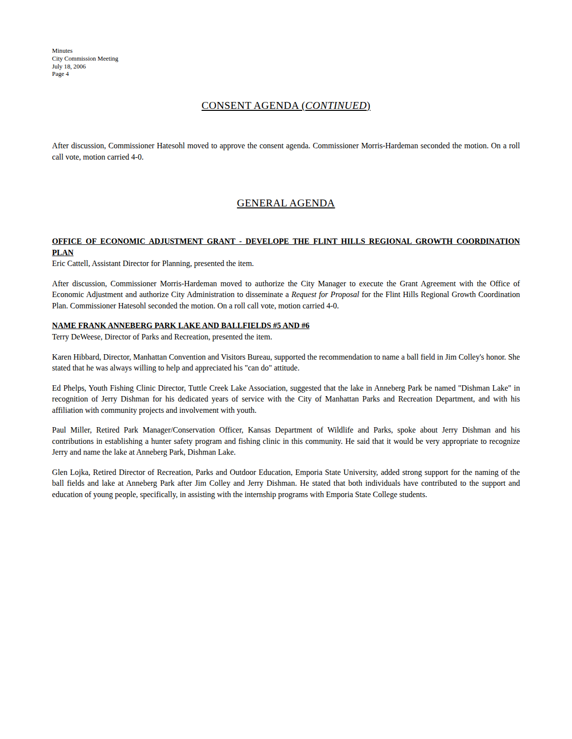Minutes
City Commission Meeting
July 18, 2006
Page 4
CONSENT AGENDA (CONTINUED)
After discussion, Commissioner Hatesohl moved to approve the consent agenda. Commissioner Morris-Hardeman seconded the motion. On a roll call vote, motion carried 4-0.
GENERAL AGENDA
OFFICE OF ECONOMIC ADJUSTMENT GRANT - DEVELOPE THE FLINT HILLS REGIONAL GROWTH COORDINATION PLAN
Eric Cattell, Assistant Director for Planning, presented the item.
After discussion, Commissioner Morris-Hardeman moved to authorize the City Manager to execute the Grant Agreement with the Office of Economic Adjustment and authorize City Administration to disseminate a Request for Proposal for the Flint Hills Regional Growth Coordination Plan. Commissioner Hatesohl seconded the motion. On a roll call vote, motion carried 4-0.
NAME FRANK ANNEBERG PARK LAKE AND BALLFIELDS #5 AND #6
Terry DeWeese, Director of Parks and Recreation, presented the item.
Karen Hibbard, Director, Manhattan Convention and Visitors Bureau, supported the recommendation to name a ball field in Jim Colley's honor. She stated that he was always willing to help and appreciated his "can do" attitude.
Ed Phelps, Youth Fishing Clinic Director, Tuttle Creek Lake Association, suggested that the lake in Anneberg Park be named "Dishman Lake" in recognition of Jerry Dishman for his dedicated years of service with the City of Manhattan Parks and Recreation Department, and with his affiliation with community projects and involvement with youth.
Paul Miller, Retired Park Manager/Conservation Officer, Kansas Department of Wildlife and Parks, spoke about Jerry Dishman and his contributions in establishing a hunter safety program and fishing clinic in this community. He said that it would be very appropriate to recognize Jerry and name the lake at Anneberg Park, Dishman Lake.
Glen Lojka, Retired Director of Recreation, Parks and Outdoor Education, Emporia State University, added strong support for the naming of the ball fields and lake at Anneberg Park after Jim Colley and Jerry Dishman. He stated that both individuals have contributed to the support and education of young people, specifically, in assisting with the internship programs with Emporia State College students.